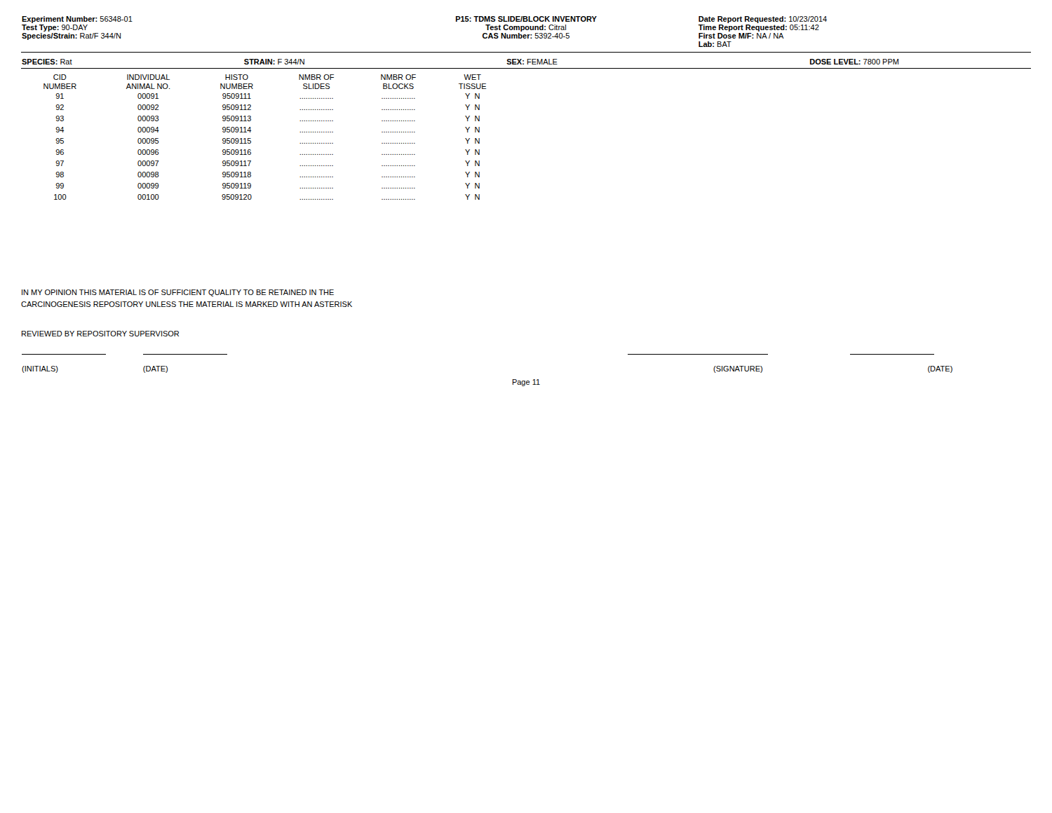| Experiment Number: 56348-01 Test Type: 90-DAY Species/Strain: Rat/F 344/N | P15: TDMS SLIDE/BLOCK INVENTORY Test Compound: Citral CAS Number: 5392-40-5 | Date Report Requested: 10/23/2014 Time Report Requested: 05:11:42 First Dose M/F: NA / NA Lab: BAT |
| SPECIES: Rat | STRAIN: F 344/N | SEX: FEMALE | DOSE LEVEL: 7800 PPM |
| CID NUMBER | INDIVIDUAL ANIMAL NO. | HISTO NUMBER | NMBR OF SLIDES | NMBR OF BLOCKS | WET TISSUE |
| --- | --- | --- | --- | --- | --- |
| 91 | 00091 | 9509111 | ................ | ................ | Y N |
| 92 | 00092 | 9509112 | ................ | ................ | Y N |
| 93 | 00093 | 9509113 | ................ | ................ | Y N |
| 94 | 00094 | 9509114 | ................ | ................ | Y N |
| 95 | 00095 | 9509115 | ................ | ................ | Y N |
| 96 | 00096 | 9509116 | ................ | ................ | Y N |
| 97 | 00097 | 9509117 | ................ | ................ | Y N |
| 98 | 00098 | 9509118 | ................ | ................ | Y N |
| 99 | 00099 | 9509119 | ................ | ................ | Y N |
| 100 | 00100 | 9509120 | ................ | ................ | Y N |
IN MY OPINION THIS MATERIAL IS OF SUFFICIENT QUALITY TO BE RETAINED IN THE
CARCINOGENESIS REPOSITORY UNLESS THE MATERIAL IS MARKED WITH AN ASTERISK
REVIEWED BY REPOSITORY SUPERVISOR
| (INITIALS) | (DATE) | | (SIGNATURE) | (DATE) |
Page 11